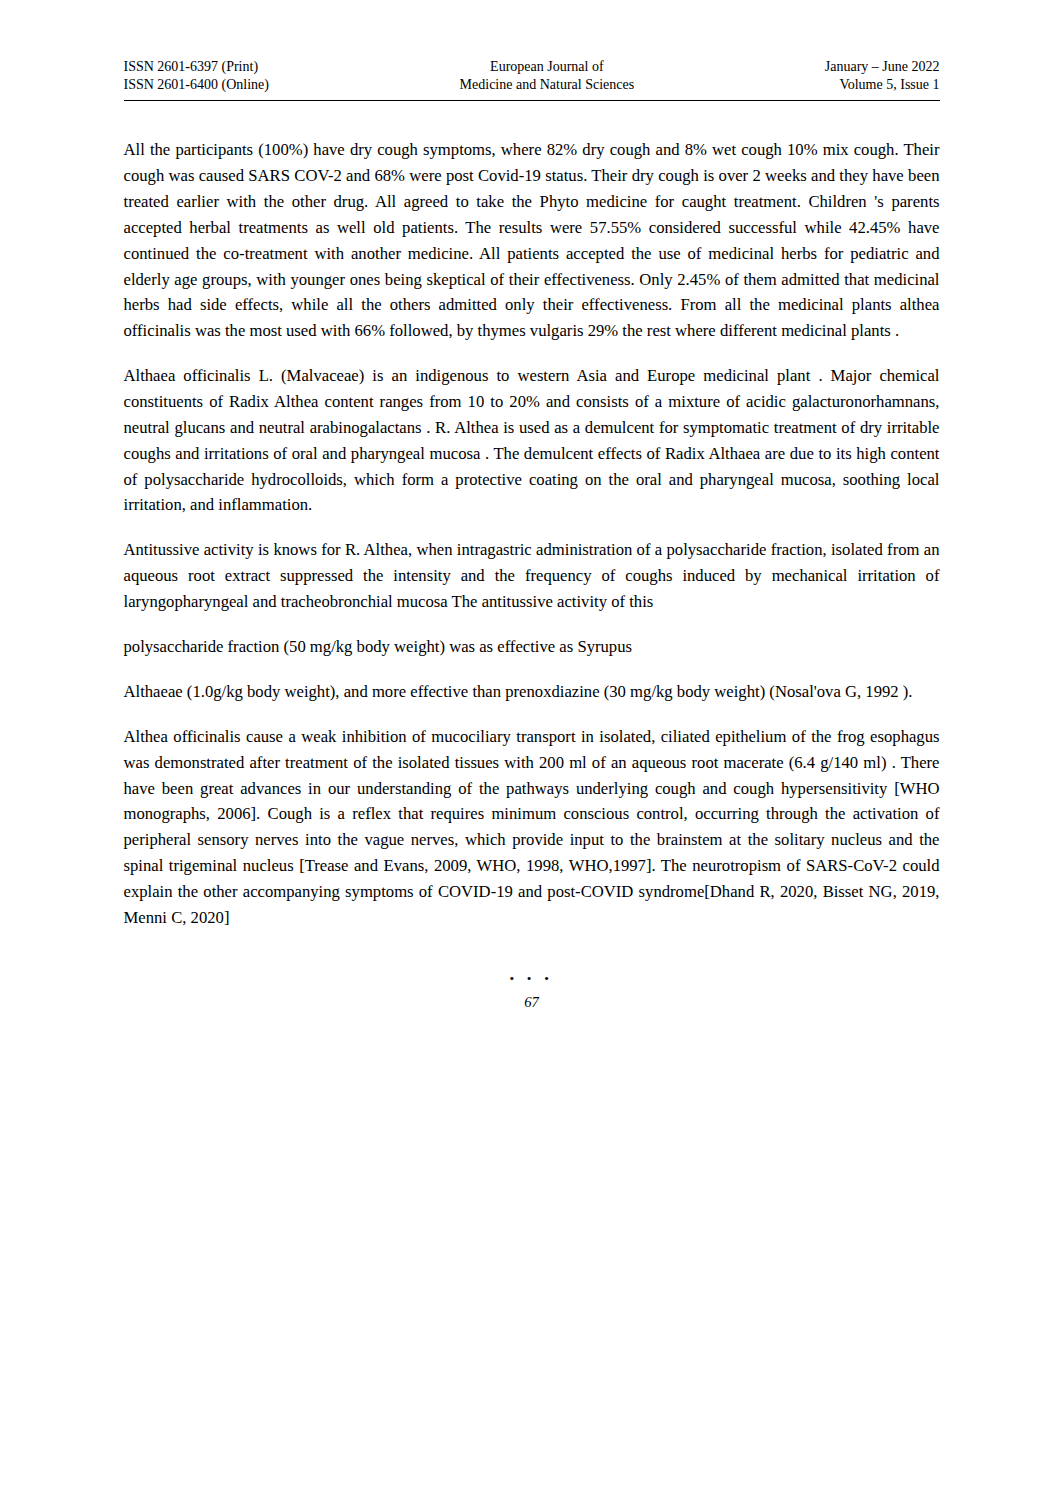ISSN 2601-6397 (Print)
ISSN 2601-6400 (Online)
European Journal of
Medicine and Natural Sciences
January – June 2022
Volume 5, Issue 1
All the participants (100%) have dry cough symptoms, where 82% dry cough and 8% wet cough 10% mix cough. Their cough was caused SARS COV-2 and 68% were post Covid-19 status. Their dry cough is over 2 weeks and they have been treated earlier with the other drug. All agreed to take the Phyto medicine for caught treatment. Children 's parents accepted herbal treatments as well old patients. The results were 57.55% considered successful while 42.45% have continued the co-treatment with another medicine. All patients accepted the use of medicinal herbs for pediatric and elderly age groups, with younger ones being skeptical of their effectiveness. Only 2.45% of them admitted that medicinal herbs had side effects, while all the others admitted only their effectiveness. From all the medicinal plants althea officinalis was the most used with 66% followed, by thymes vulgaris 29% the rest where different medicinal plants .
Althaea officinalis L. (Malvaceae) is an indigenous to western Asia and Europe medicinal plant . Major chemical constituents of Radix Althea content ranges from 10 to 20% and consists of a mixture of acidic galacturonorhamnans, neutral glucans and neutral arabinogalactans . R. Althea is used as a demulcent for symptomatic treatment of dry irritable coughs and irritations of oral and pharyngeal mucosa . The demulcent effects of Radix Althaea are due to its high content of polysaccharide hydrocolloids, which form a protective coating on the oral and pharyngeal mucosa, soothing local irritation, and inflammation.
Antitussive activity is knows for R. Althea, when intragastric administration of a polysaccharide fraction, isolated from an aqueous root extract suppressed the intensity and the frequency of coughs induced by mechanical irritation of laryngopharyngeal and tracheobronchial mucosa The antitussive activity of this
polysaccharide fraction (50 mg/kg body weight) was as effective as Syrupus
Althaeae (1.0g/kg body weight), and more effective than prenoxdiazine (30 mg/kg body weight) (Nosal'ova G, 1992 ).
Althea officinalis cause a weak inhibition of mucociliary transport in isolated, ciliated epithelium of the frog esophagus was demonstrated after treatment of the isolated tissues with 200 ml of an aqueous root macerate (6.4 g/140 ml) . There have been great advances in our understanding of the pathways underlying cough and cough hypersensitivity [WHO monographs, 2006]. Cough is a reflex that requires minimum conscious control, occurring through the activation of peripheral sensory nerves into the vague nerves, which provide input to the brainstem at the solitary nucleus and the spinal trigeminal nucleus [Trease and Evans, 2009, WHO, 1998, WHO,1997]. The neurotropism of SARS-CoV-2 could explain the other accompanying symptoms of COVID-19 and post-COVID syndrome[Dhand R, 2020, Bisset NG, 2019, Menni C, 2020]
• • • 67